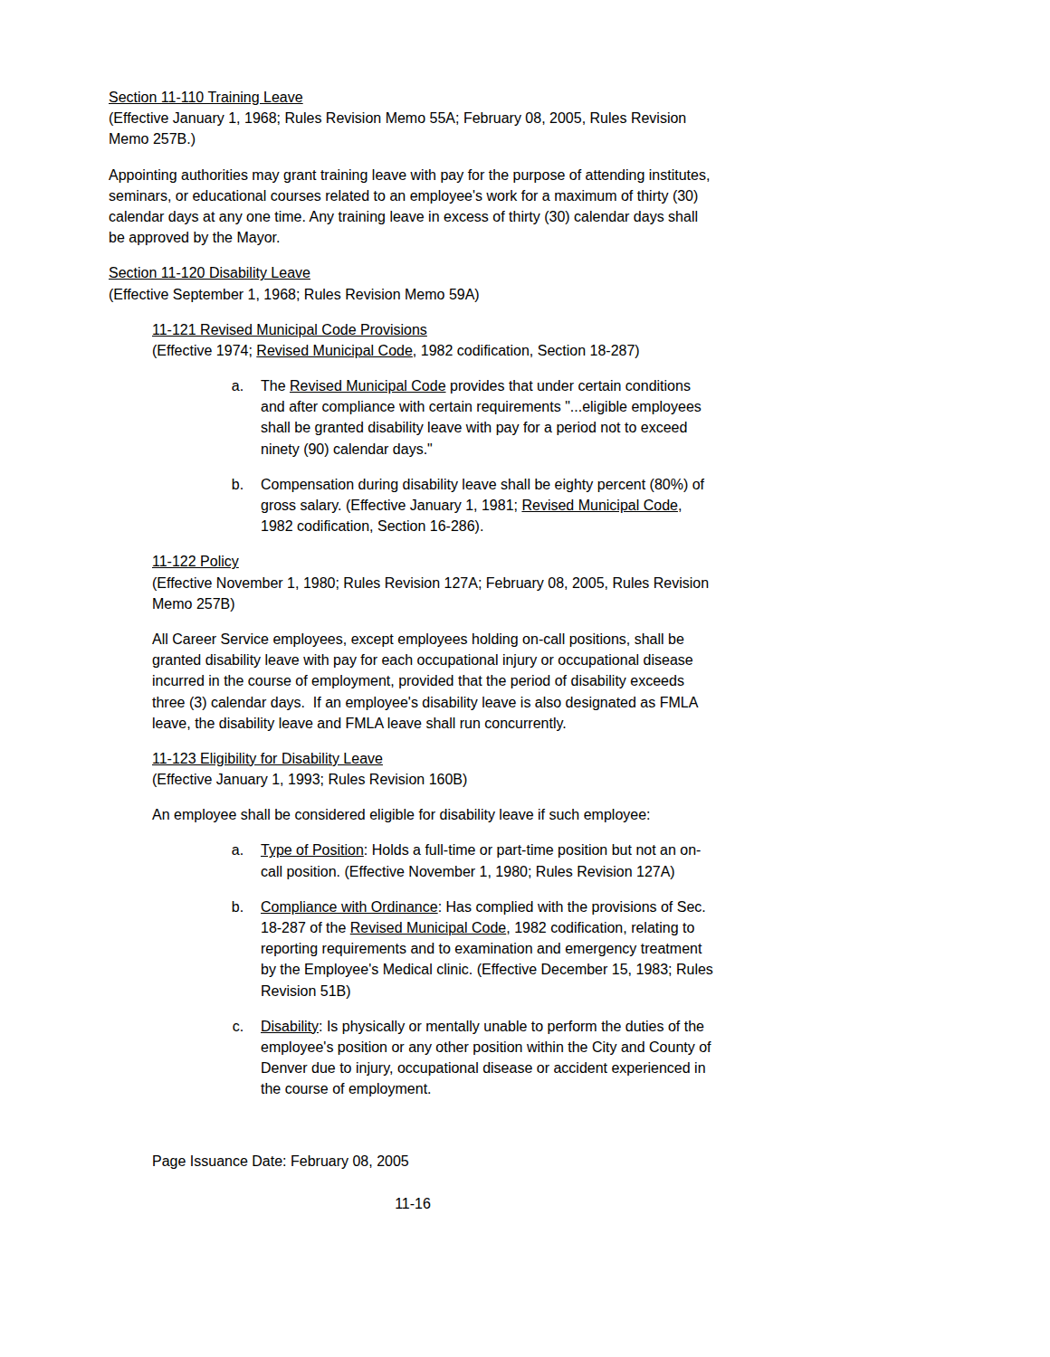Section 11-110 Training Leave
(Effective January 1, 1968; Rules Revision Memo 55A; February 08, 2005, Rules Revision Memo 257B.)
Appointing authorities may grant training leave with pay for the purpose of attending institutes, seminars, or educational courses related to an employee's work for a maximum of thirty (30) calendar days at any one time. Any training leave in excess of thirty (30) calendar days shall be approved by the Mayor.
Section 11-120 Disability Leave
(Effective September 1, 1968; Rules Revision Memo 59A)
11-121 Revised Municipal Code Provisions
(Effective 1974; Revised Municipal Code, 1982 codification, Section 18-287)
The Revised Municipal Code provides that under certain conditions and after compliance with certain requirements "...eligible employees shall be granted disability leave with pay for a period not to exceed ninety (90) calendar days."
Compensation during disability leave shall be eighty percent (80%) of gross salary. (Effective January 1, 1981; Revised Municipal Code, 1982 codification, Section 16-286).
11-122 Policy
(Effective November 1, 1980; Rules Revision 127A; February 08, 2005, Rules Revision Memo 257B)
All Career Service employees, except employees holding on-call positions, shall be granted disability leave with pay for each occupational injury or occupational disease incurred in the course of employment, provided that the period of disability exceeds three (3) calendar days. If an employee's disability leave is also designated as FMLA leave, the disability leave and FMLA leave shall run concurrently.
11-123 Eligibility for Disability Leave
(Effective January 1, 1993; Rules Revision 160B)
An employee shall be considered eligible for disability leave if such employee:
Type of Position: Holds a full-time or part-time position but not an on-call position. (Effective November 1, 1980; Rules Revision 127A)
Compliance with Ordinance: Has complied with the provisions of Sec. 18-287 of the Revised Municipal Code, 1982 codification, relating to reporting requirements and to examination and emergency treatment by the Employee's Medical clinic. (Effective December 15, 1983; Rules Revision 51B)
Disability: Is physically or mentally unable to perform the duties of the employee's position or any other position within the City and County of Denver due to injury, occupational disease or accident experienced in the course of employment.
Page Issuance Date: February 08, 2005
11-16